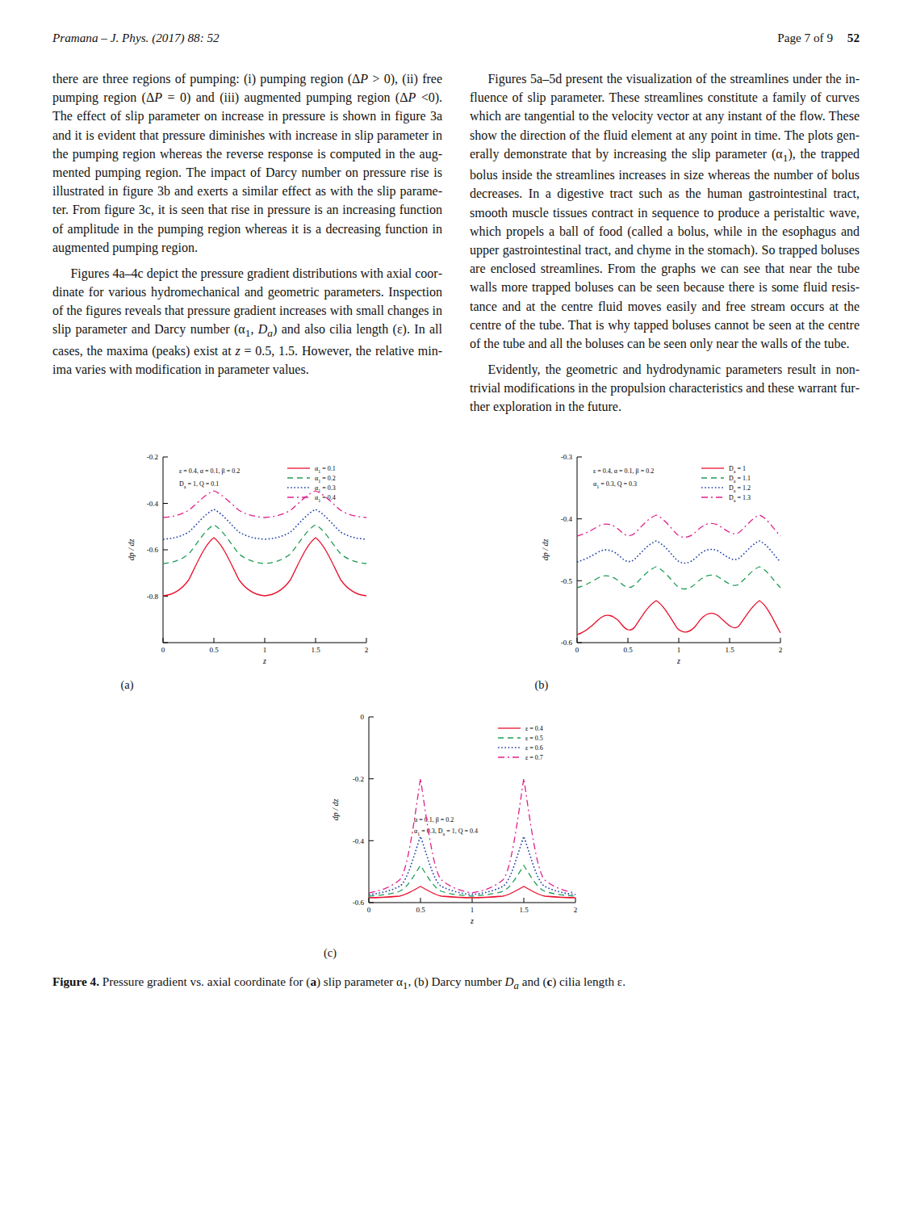Pramana – J. Phys. (2017) 88: 52
Page 7 of 9 52
there are three regions of pumping: (i) pumping region (ΔP > 0), (ii) free pumping region (ΔP = 0) and (iii) augmented pumping region (ΔP <0). The effect of slip parameter on increase in pressure is shown in figure 3a and it is evident that pressure diminishes with increase in slip parameter in the pumping region whereas the reverse response is computed in the augmented pumping region. The impact of Darcy number on pressure rise is illustrated in figure 3b and exerts a similar effect as with the slip parameter. From figure 3c, it is seen that rise in pressure is an increasing function of amplitude in the pumping region whereas it is a decreasing function in augmented pumping region.
Figures 4a–4c depict the pressure gradient distributions with axial coordinate for various hydromechanical and geometric parameters. Inspection of the figures reveals that pressure gradient increases with small changes in slip parameter and Darcy number (α1, Da) and also cilia length (ε). In all cases, the maxima (peaks) exist at z = 0.5, 1.5. However, the relative minima varies with modification in parameter values.
Figures 5a–5d present the visualization of the streamlines under the influence of slip parameter. These streamlines constitute a family of curves which are tangential to the velocity vector at any instant of the flow. These show the direction of the fluid element at any point in time. The plots generally demonstrate that by increasing the slip parameter (α1), the trapped bolus inside the streamlines increases in size whereas the number of bolus decreases. In a digestive tract such as the human gastrointestinal tract, smooth muscle tissues contract in sequence to produce a peristaltic wave, which propels a ball of food (called a bolus, while in the esophagus and upper gastrointestinal tract, and chyme in the stomach). So trapped boluses are enclosed streamlines. From the graphs we can see that near the tube walls more trapped boluses can be seen because there is some fluid resistance and at the centre fluid moves easily and free stream occurs at the centre of the tube. That is why tapped boluses cannot be seen at the centre of the tube and all the boluses can be seen only near the walls of the tube.
Evidently, the geometric and hydrodynamic parameters result in non-trivial modifications in the propulsion characteristics and these warrant further exploration in the future.
-0.2 -0.4 -0.6 -0.8 0 0.5 1 1.5 2 z dp / dz ε = 0.4, α = 0.1, β = 0.2 Da = 1, Q = 0.1 α1 = 0.1 α1 = 0.2 α1 = 0.3 α1 = 0.4
(a)
-0.3 -0.4 -0.5 -0.6 0 0.5 1 1.5 2 z dp / dz ε = 0.4, α = 0.1, β = 0.2 α1 = 0.3, Q = 0.3 Da = 1 Da = 1.1 Da = 1.2 Da = 1.3
(b)
0 -0.2 -0.4 -0.6 0 0.5 1 1.5 2 z dp / dz α = 0.1, β = 0.2 α1 = 0.3, Da = 1, Q = 0.4 ε = 0.4 ε = 0.5 ε = 0.6 ε = 0.7
(c)
Figure 4. Pressure gradient vs. axial coordinate for (a) slip parameter α1, (b) Darcy number Da and (c) cilia length ε.